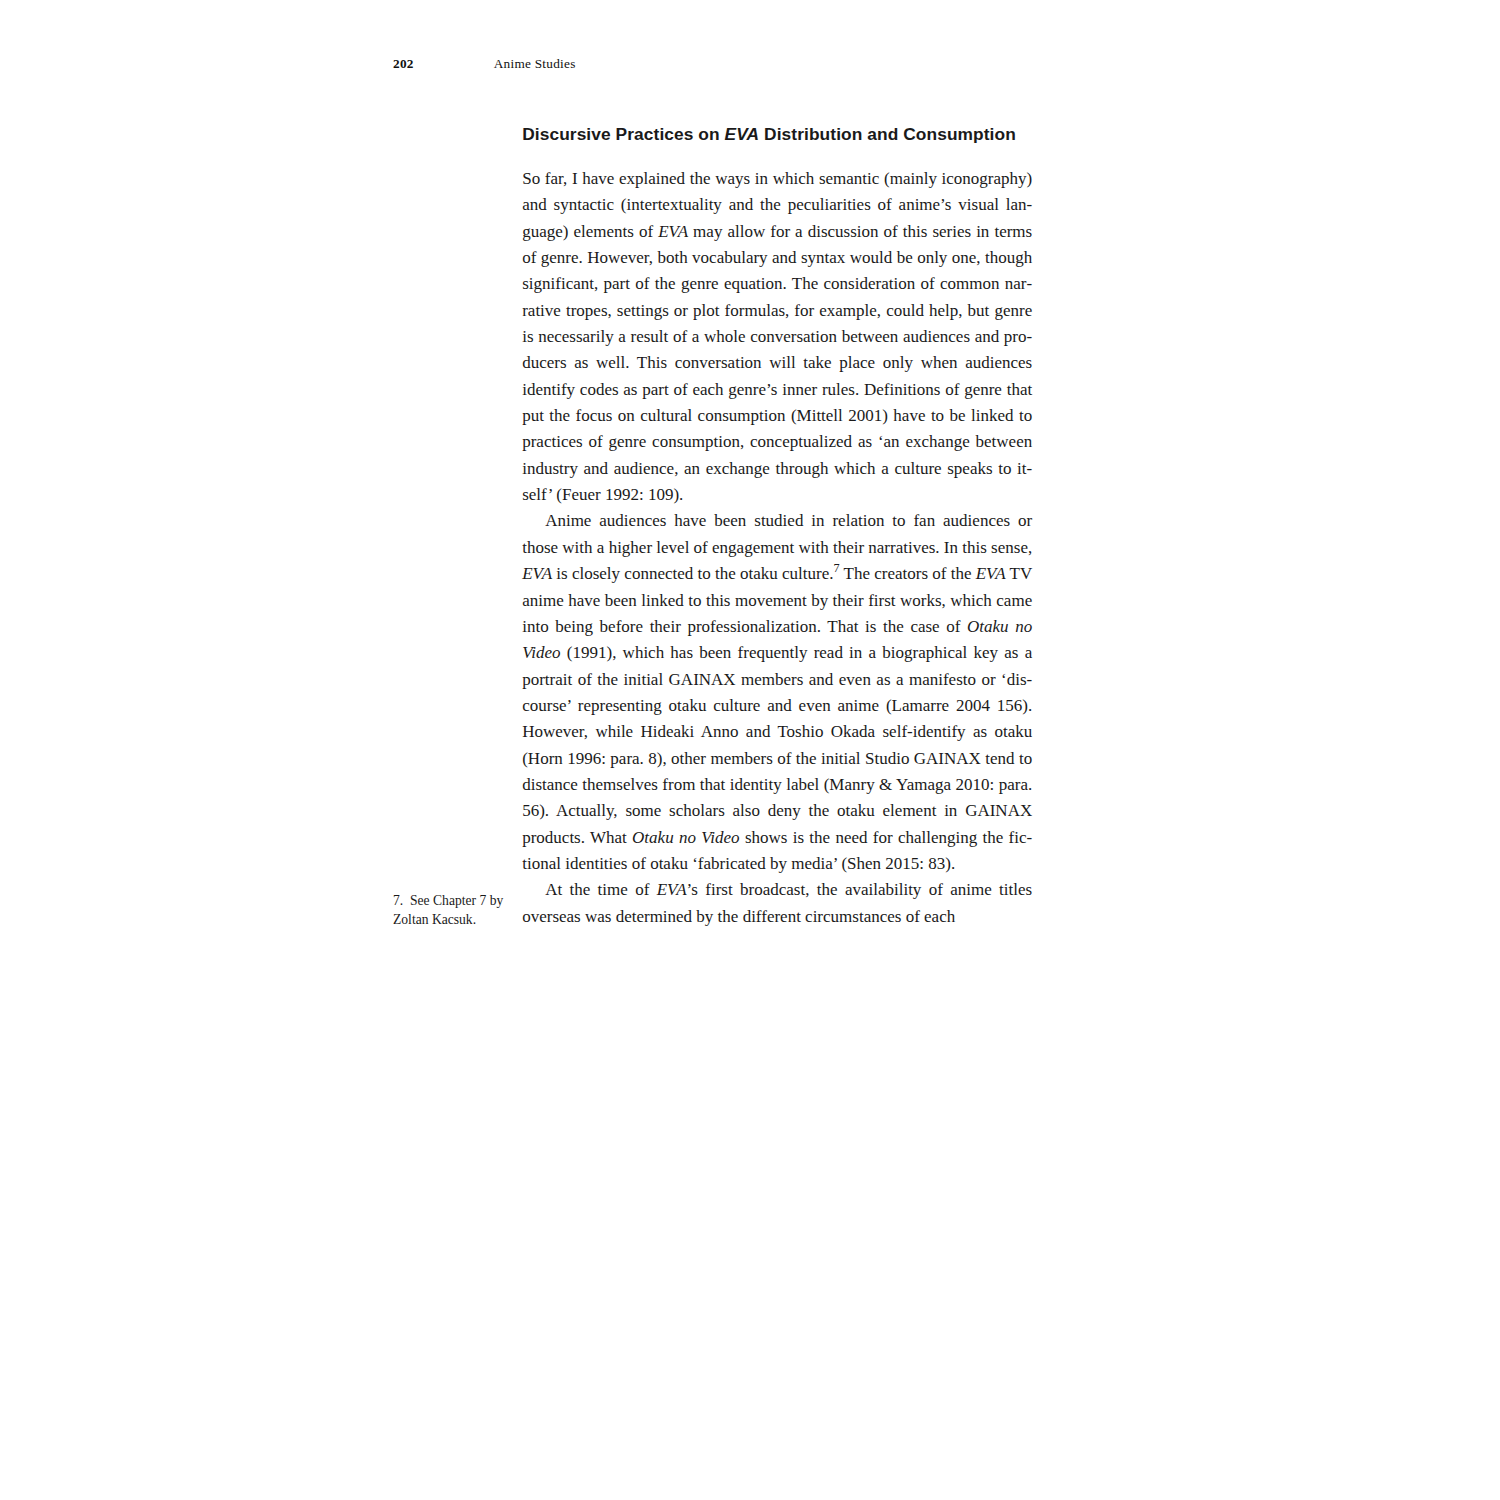202
Anime Studies
7. See Chapter 7 by Zoltan Kacsuk.
Discursive Practices on EVA Distribution and Consumption
So far, I have explained the ways in which semantic (mainly iconography) and syntactic (intertextuality and the peculiarities of anime’s visual language) elements of EVA may allow for a discussion of this series in terms of genre. However, both vocabulary and syntax would be only one, though significant, part of the genre equation. The consideration of common narrative tropes, settings or plot formulas, for example, could help, but genre is necessarily a result of a whole conversation between audiences and producers as well. This conversation will take place only when audiences identify codes as part of each genre’s inner rules. Definitions of genre that put the focus on cultural consumption (Mittell 2001) have to be linked to practices of genre consumption, conceptualized as ‘an exchange between industry and audience, an exchange through which a culture speaks to itself’ (Feuer 1992: 109).
Anime audiences have been studied in relation to fan audiences or those with a higher level of engagement with their narratives. In this sense, EVA is closely connected to the otaku culture.7 The creators of the EVA TV anime have been linked to this movement by their first works, which came into being before their professionalization. That is the case of Otaku no Video (1991), which has been frequently read in a biographical key as a portrait of the initial GAINAX members and even as a manifesto or ‘discourse’ representing otaku culture and even anime (Lamarre 2004 156). However, while Hideaki Anno and Toshio Okada self-identify as otaku (Horn 1996: para. 8), other members of the initial Studio GAINAX tend to distance themselves from that identity label (Manry & Yamaga 2010: para. 56). Actually, some scholars also deny the otaku element in GAINAX products. What Otaku no Video shows is the need for challenging the fictional identities of otaku ‘fabricated by media’ (Shen 2015: 83).
At the time of EVA’s first broadcast, the availability of anime titles overseas was determined by the different circumstances of each